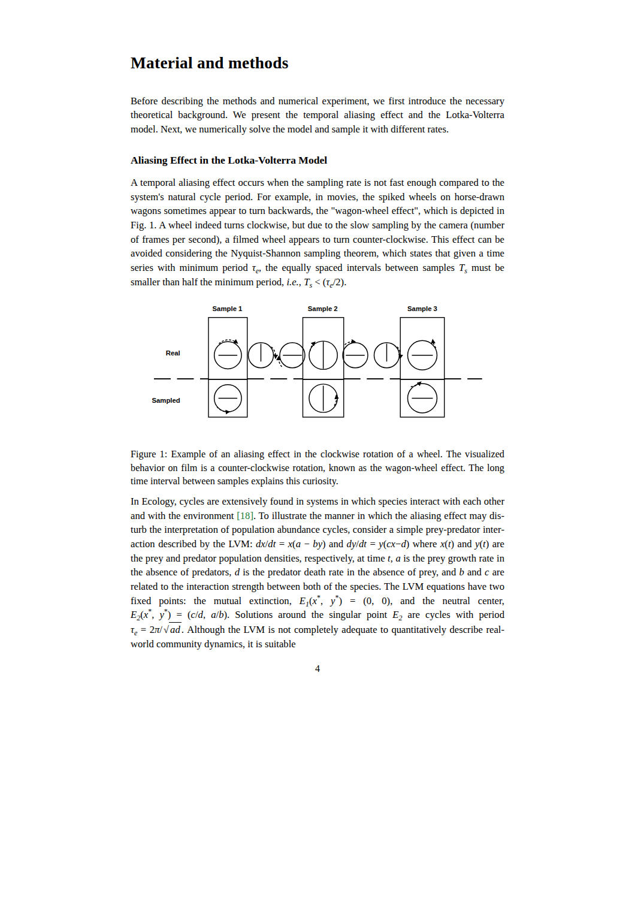Material and methods
Before describing the methods and numerical experiment, we first introduce the necessary theoretical background. We present the temporal aliasing effect and the Lotka-Volterra model. Next, we numerically solve the model and sample it with different rates.
Aliasing Effect in the Lotka-Volterra Model
A temporal aliasing effect occurs when the sampling rate is not fast enough compared to the system's natural cycle period. For example, in movies, the spiked wheels on horse-drawn wagons sometimes appear to turn backwards, the "wagon-wheel effect", which is depicted in Fig. 1. A wheel indeed turns clockwise, but due to the slow sampling by the camera (number of frames per second), a filmed wheel appears to turn counter-clockwise. This effect can be avoided considering the Nyquist-Shannon sampling theorem, which states that given a time series with minimum period τe, the equally spaced intervals between samples Ts must be smaller than half the minimum period, i.e., Ts < (τe/2).
Sample 1 Sample 2 Sample 3 Real Sampled
Figure 1: Example of an aliasing effect in the clockwise rotation of a wheel. The visualized behavior on film is a counter-clockwise rotation, known as the wagon-wheel effect. The long time interval between samples explains this curiosity.
In Ecology, cycles are extensively found in systems in which species interact with each other and with the environment [18]. To illustrate the manner in which the aliasing effect may disturb the interpretation of population abundance cycles, consider a simple prey-predator interaction described by the LVM: dx/dt = x(a − by) and dy/dt = y(cx−d) where x(t) and y(t) are the prey and predator population densities, respectively, at time t, a is the prey growth rate in the absence of predators, d is the predator death rate in the absence of prey, and b and c are related to the interaction strength between both of the species. The LVM equations have two fixed points: the mutual extinction, E1(x*, y*) = (0, 0), and the neutral center, E2(x*, y*) = (c/d, a/b). Solutions around the singular point E2 are cycles with period τe = 2π/√ad. Although the LVM is not completely adequate to quantitatively describe real-world community dynamics, it is suitable
4